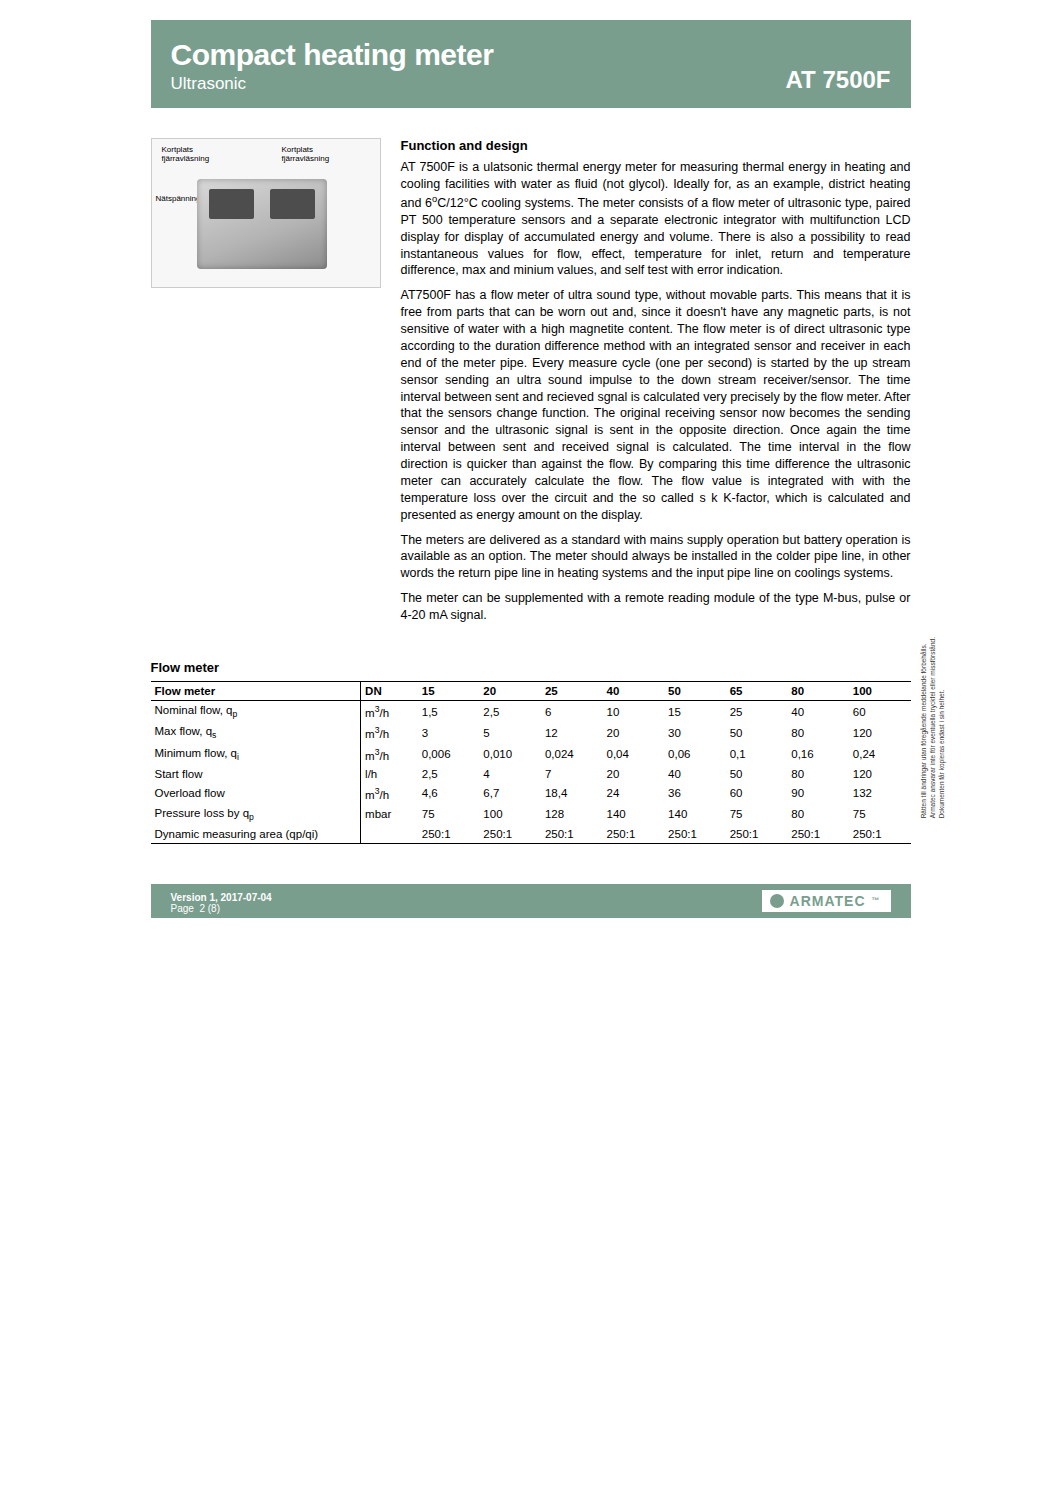Compact heating meter
Ultrasonic
AT 7500F
Kortplats
fjärravläsning Kortplats
fjärravläsning Nätspänning
Function and design
AT 7500F is a ulatsonic thermal energy meter for measuring thermal energy in heating and cooling facilities with water as fluid (not glycol). Ideally for, as an example, district heating and 6oC/12°C cooling systems. The meter consists of a flow meter of ultrasonic type, paired PT 500 temperature sensors and a separate electronic integrator with multifunction LCD display for display of accumulated energy and volume. There is also a possibility to read instantaneous values for flow, effect, temperature for inlet, return and temperature difference, max and minium values, and self test with error indication.
AT7500F has a flow meter of ultra sound type, without movable parts. This means that it is free from parts that can be worn out and, since it doesn't have any magnetic parts, is not sensitive of water with a high magnetite content. The flow meter is of direct ultrasonic type according to the duration difference method with an integrated sensor and receiver in each end of the meter pipe. Every measure cycle (one per second) is started by the up stream sensor sending an ultra sound impulse to the down stream receiver/sensor. The time interval between sent and recieved sgnal is calculated very precisely by the flow meter. After that the sensors change function. The original receiving sensor now becomes the sending sensor and the ultrasonic signal is sent in the opposite direction. Once again the time interval between sent and received signal is calculated. The time interval in the flow direction is quicker than against the flow. By comparing this time difference the ultrasonic meter can accurately calculate the flow. The flow value is integrated with with the temperature loss over the circuit and the so called s k K-factor, which is calculated and presented as energy amount on the display.
The meters are delivered as a standard with mains supply operation but battery operation is available as an option. The meter should always be installed in the colder pipe line, in other words the return pipe line in heating systems and the input pipe line on coolings systems.
The meter can be supplemented with a remote reading module of the type M-bus, pulse or 4-20 mA signal.
Flow meter
| Flow meter | DN | 15 | 20 | 25 | 40 | 50 | 65 | 80 | 100 |
| --- | --- | --- | --- | --- | --- | --- | --- | --- | --- |
| Nominal flow, q p | m 3 /h | 1,5 | 2,5 | 6 | 10 | 15 | 25 | 40 | 60 |
| Max flow, q s | m 3 /h | 3 | 5 | 12 | 20 | 30 | 50 | 80 | 120 |
| Minimum flow, q i | m 3 /h | 0,006 | 0,010 | 0,024 | 0,04 | 0,06 | 0,1 | 0,16 | 0,24 |
| Start flow | l/h | 2,5 | 4 | 7 | 20 | 40 | 50 | 80 | 120 |
| Overload flow | m 3 /h | 4,6 | 6,7 | 18,4 | 24 | 36 | 60 | 90 | 132 |
| Pressure loss by q p | mbar | 75 | 100 | 128 | 140 | 140 | 75 | 80 | 75 |
| Dynamic measuring area (qp/qi) | | 250:1 | 250:1 | 250:1 | 250:1 | 250:1 | 250:1 | 250:1 | 250:1 |
Rätten till ändringar utan föregående meddelande förbehålls.
Armatec ansvarar inte för eventuella tryckfel eller missförstånd.
Dokumenten får kopieras endast i sin helhet.
Version 1, 2017-07-04
Page 2 (8)
ARMATEC™